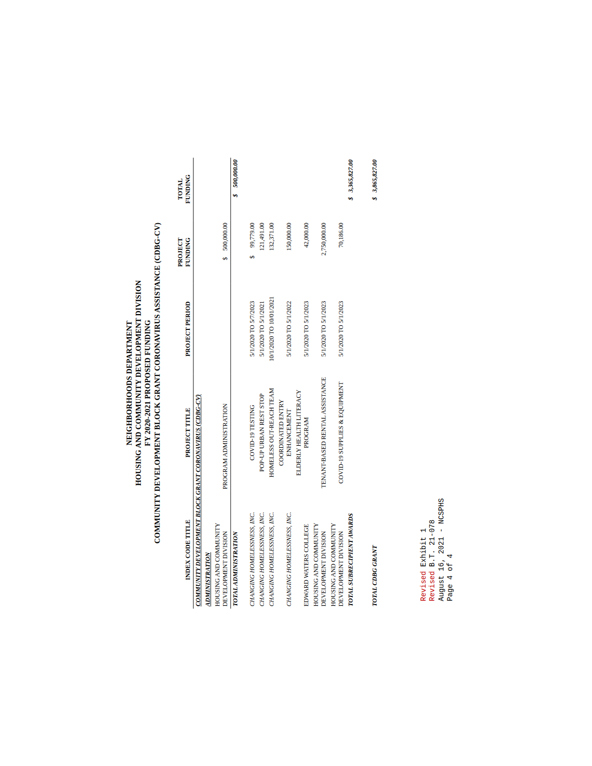NEIGHBORHOODS DEPARTMENT
HOUSING AND COMMUNITY DEVELOPMENT DIVISION
FY 2020-2021 PROPOSED FUNDING
COMMUNITY DEVELOPMENT BLOCK GRANT CORONAVIRUS ASSISTANCE (CDBG-CV)
| INDEX CODE TITLE | PROJECT TITLE | PROJECT PERIOD | PROJECT FUNDING | TOTAL FUNDING |
| --- | --- | --- | --- | --- |
| COMMUNITY DEVELOPMENT BLOCK GRANT CORONAVIRUS (CDBG-CV) |
| ADMINISTRATION |
| HOUSING AND COMMUNITY DEVELOPMENT DIVISION | PROGRAM ADMINISTRATION | | $ 500,000.00 | |
| TOTAL ADMINISTRATION | | | | $ 500,000.00 |
| CHANGING HOMELESSNESS, INC. | COVID-19 TESTING | 5/1/2020 TO 5/7/2023 | $ 99,779.00 | |
| CHANGING HOMELESSNESS, INC. | POP-UP URBAN REST STOP | 5/1/2020 TO 5/1/2021 | 121,491.00 | |
| CHANGING HOMELESSNESS, INC. | HOMELESS OUT-REACH TEAM | 10/1/2020 TO 10/01/2021 | 132,371.00 | |
| CHANGING HOMELESSNESS, INC. | COORDINATED ENTRY ENHANCEMENT | 5/1/2020 TO 5/1/2022 | 150,000.00 | |
| EDWARD WATERS COLLEGE | ELDERLY HEALTH LITERACY PROGRAM | 5/1/2020 TO 5/1/2023 | 42,000.00 | |
| HOUSING AND COMMUNITY DEVELOPMENT DIVISION | TENANT-BASED RENTAL ASSISTANCE | 5/1/2020 TO 5/1/2023 | 2,750,000.00 | |
| HOUSING AND COMMUNITY DEVELOPMENT DIVISION | COVID-19 SUPPLIES & EQUIPMENT | 5/1/2020 TO 5/1/2023 | 70,186.00 | |
| TOTAL SUBRECIPIENT AWARDS | | | | $ 3,365,827.00 |
| TOTAL CDBG GRANT | | | | $ 3,865,827.00 |
Revised Exhibit 1 Revised B.T. 21-078 August 16, 2021 - NCSPHS Page 4 of 4